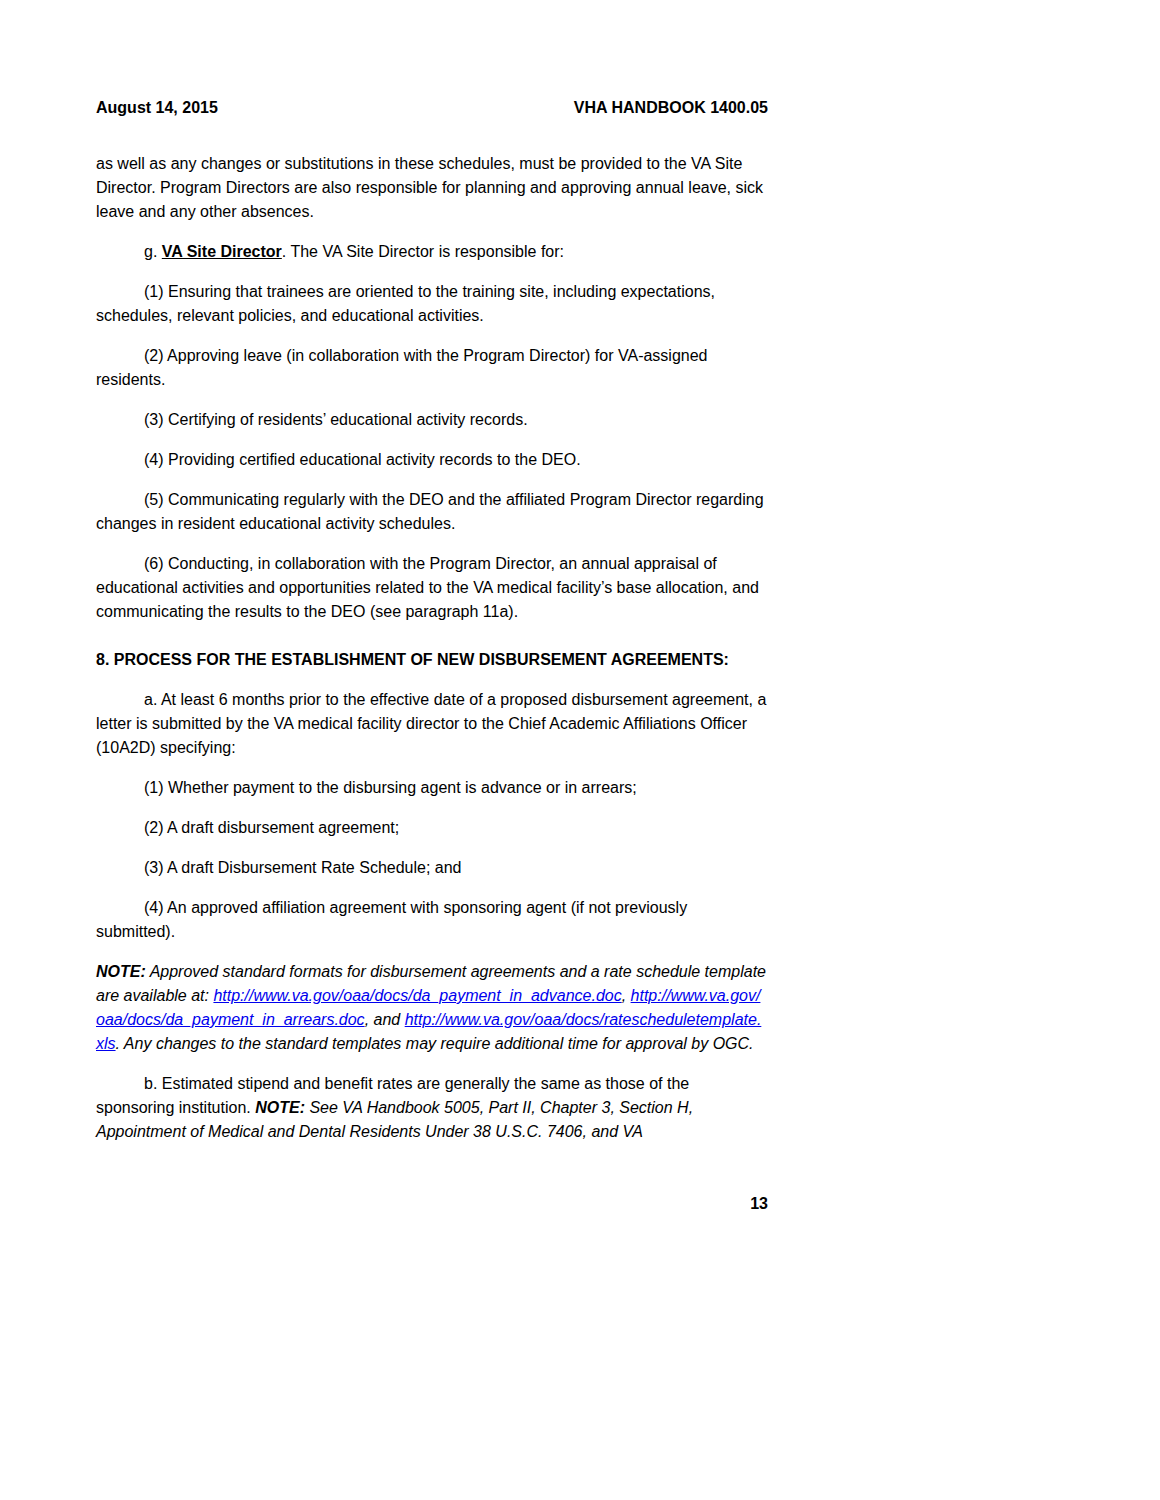August 14, 2015 VHA HANDBOOK 1400.05
as well as any changes or substitutions in these schedules, must be provided to the VA Site Director. Program Directors are also responsible for planning and approving annual leave, sick leave and any other absences.
g. VA Site Director. The VA Site Director is responsible for:
(1) Ensuring that trainees are oriented to the training site, including expectations, schedules, relevant policies, and educational activities.
(2) Approving leave (in collaboration with the Program Director) for VA-assigned residents.
(3) Certifying of residents’ educational activity records.
(4) Providing certified educational activity records to the DEO.
(5) Communicating regularly with the DEO and the affiliated Program Director regarding changes in resident educational activity schedules.
(6) Conducting, in collaboration with the Program Director, an annual appraisal of educational activities and opportunities related to the VA medical facility’s base allocation, and communicating the results to the DEO (see paragraph 11a).
8. PROCESS FOR THE ESTABLISHMENT OF NEW DISBURSEMENT AGREEMENTS:
a. At least 6 months prior to the effective date of a proposed disbursement agreement, a letter is submitted by the VA medical facility director to the Chief Academic Affiliations Officer (10A2D) specifying:
(1) Whether payment to the disbursing agent is advance or in arrears;
(2) A draft disbursement agreement;
(3) A draft Disbursement Rate Schedule; and
(4) An approved affiliation agreement with sponsoring agent (if not previously submitted).
NOTE: Approved standard formats for disbursement agreements and a rate schedule template are available at: http://www.va.gov/oaa/docs/da_payment_in_advance.doc, http://www.va.gov/oaa/docs/da_payment_in_arrears.doc, and http://www.va.gov/oaa/docs/ratescheduletemplate.xls. Any changes to the standard templates may require additional time for approval by OGC.
b. Estimated stipend and benefit rates are generally the same as those of the sponsoring institution. NOTE: See VA Handbook 5005, Part II, Chapter 3, Section H, Appointment of Medical and Dental Residents Under 38 U.S.C. 7406, and VA
13